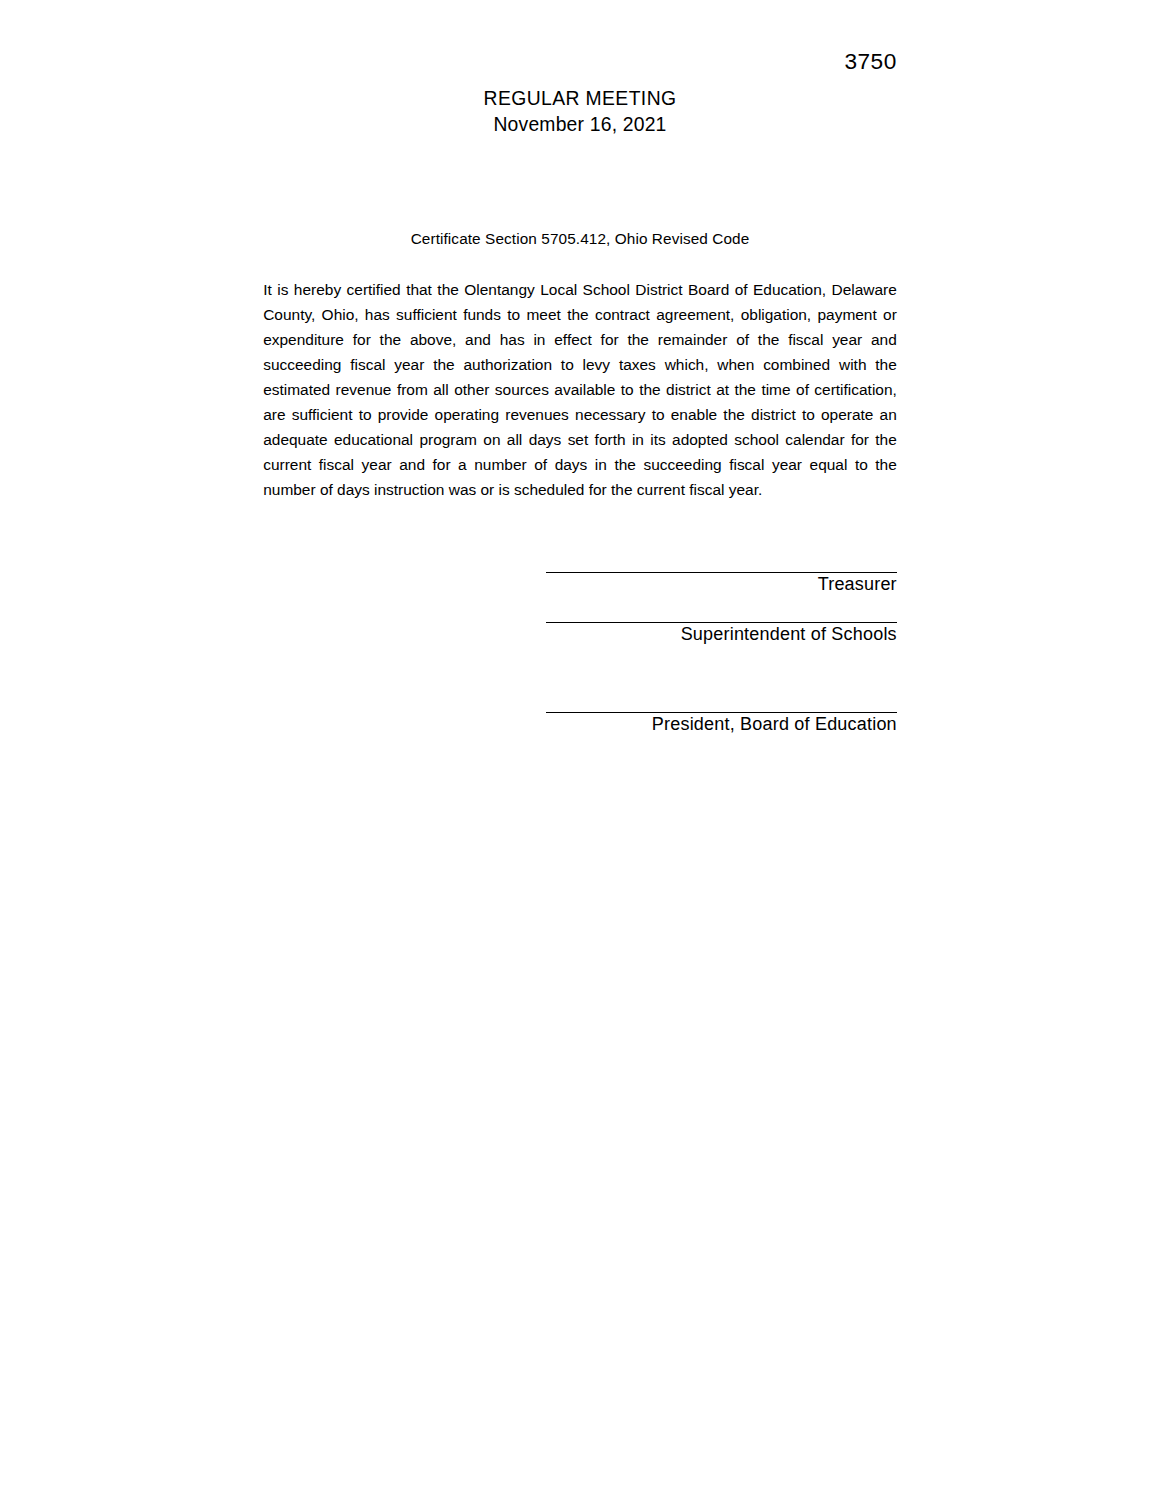3750
REGULAR MEETING
November 16, 2021
Certificate Section 5705.412, Ohio Revised Code
It is hereby certified that the Olentangy Local School District Board of Education, Delaware County, Ohio, has sufficient funds to meet the contract agreement, obligation, payment or expenditure for the above, and has in effect for the remainder of the fiscal year and succeeding fiscal year the authorization to levy taxes which, when combined with the estimated revenue from all other sources available to the district at the time of certification, are sufficient to provide operating revenues necessary to enable the district to operate an adequate educational program on all days set forth in its adopted school calendar for the current fiscal year and for a number of days in the succeeding fiscal year equal to the number of days instruction was or is scheduled for the current fiscal year.
Treasurer
Superintendent of Schools
President, Board of Education